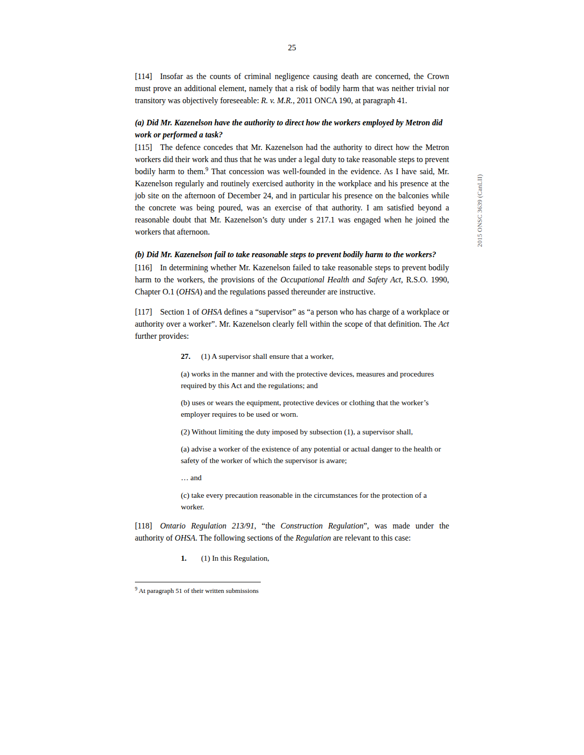25
2015 ONSC 3639 (CanLII)
[114] Insofar as the counts of criminal negligence causing death are concerned, the Crown must prove an additional element, namely that a risk of bodily harm that was neither trivial nor transitory was objectively foreseeable: R. v. M.R., 2011 ONCA 190, at paragraph 41.
(a) Did Mr. Kazenelson have the authority to direct how the workers employed by Metron did work or performed a task?
[115] The defence concedes that Mr. Kazenelson had the authority to direct how the Metron workers did their work and thus that he was under a legal duty to take reasonable steps to prevent bodily harm to them.9 That concession was well-founded in the evidence. As I have said, Mr. Kazenelson regularly and routinely exercised authority in the workplace and his presence at the job site on the afternoon of December 24, and in particular his presence on the balconies while the concrete was being poured, was an exercise of that authority. I am satisfied beyond a reasonable doubt that Mr. Kazenelson’s duty under s 217.1 was engaged when he joined the workers that afternoon.
(b) Did Mr. Kazenelson fail to take reasonable steps to prevent bodily harm to the workers?
[116] In determining whether Mr. Kazenelson failed to take reasonable steps to prevent bodily harm to the workers, the provisions of the Occupational Health and Safety Act, R.S.O. 1990, Chapter O.1 (OHSA) and the regulations passed thereunder are instructive.
[117] Section 1 of OHSA defines a “supervisor” as “a person who has charge of a workplace or authority over a worker”. Mr. Kazenelson clearly fell within the scope of that definition. The Act further provides:
27.(1) A supervisor shall ensure that a worker,
(a) works in the manner and with the protective devices, measures and procedures required by this Act and the regulations; and
(b) uses or wears the equipment, protective devices or clothing that the worker’s employer requires to be used or worn.
(2) Without limiting the duty imposed by subsection (1), a supervisor shall,
(a) advise a worker of the existence of any potential or actual danger to the health or safety of the worker of which the supervisor is aware;
… and
(c) take every precaution reasonable in the circumstances for the protection of a worker.
[118] Ontario Regulation 213/91, “the Construction Regulation”, was made under the authority of OHSA. The following sections of the Regulation are relevant to this case:
1.(1) In this Regulation,
9 At paragraph 51 of their written submissions